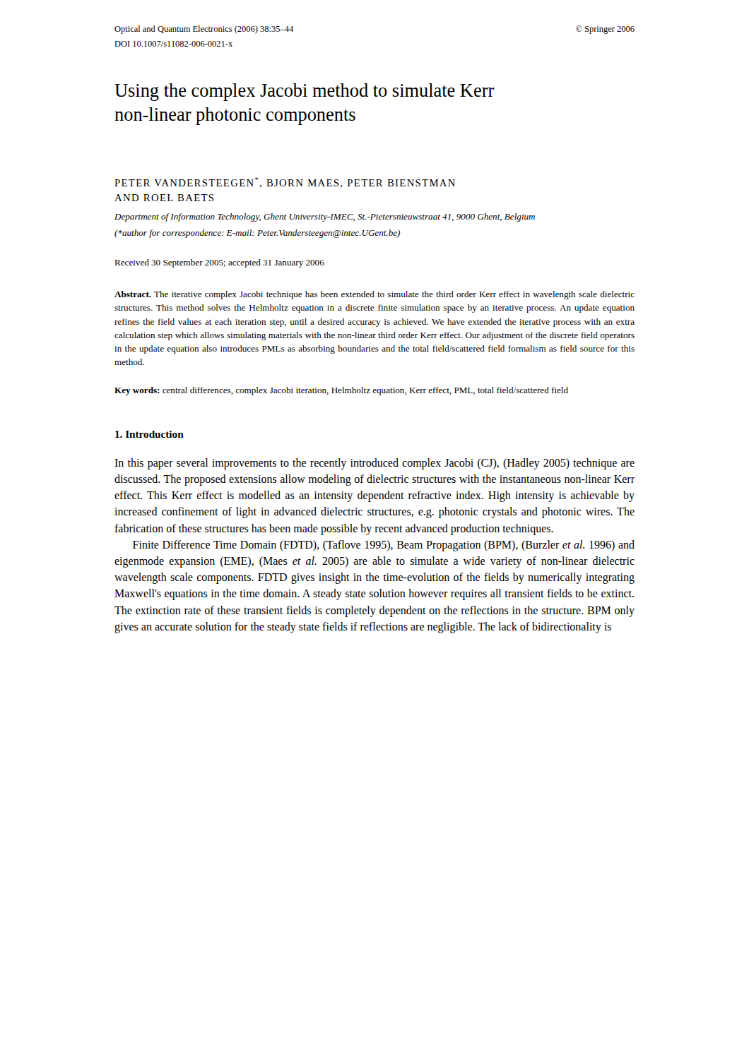Optical and Quantum Electronics (2006) 38:35–44 © Springer 2006
DOI 10.1007/s11082-006-0021-x
Using the complex Jacobi method to simulate Kerr
non-linear photonic components
Peter Vandersteegen*, Bjorn Maes, Peter Bienstman
and Roel Baets
Department of Information Technology, Ghent University-IMEC, St.-Pietersnieuwstraat 41, 9000 Ghent, Belgium
(*author for correspondence: E-mail: Peter.Vandersteegen@intec.UGent.be)
Received 30 September 2005; accepted 31 January 2006
Abstract. The iterative complex Jacobi technique has been extended to simulate the third order Kerr effect in wavelength scale dielectric structures. This method solves the Helmholtz equation in a discrete finite simulation space by an iterative process. An update equation refines the field values at each iteration step, until a desired accuracy is achieved. We have extended the iterative process with an extra calculation step which allows simulating materials with the non-linear third order Kerr effect. Our adjustment of the discrete field operators in the update equation also introduces PMLs as absorbing boundaries and the total field/scattered field formalism as field source for this method.
Key words: central differences, complex Jacobi iteration, Helmholtz equation, Kerr effect, PML, total field/scattered field
1. Introduction
In this paper several improvements to the recently introduced complex Jacobi (CJ), (Hadley 2005) technique are discussed. The proposed extensions allow modeling of dielectric structures with the instantaneous non-linear Kerr effect. This Kerr effect is modelled as an intensity dependent refractive index. High intensity is achievable by increased confinement of light in advanced dielectric structures, e.g. photonic crystals and photonic wires. The fabrication of these structures has been made possible by recent advanced production techniques.
Finite Difference Time Domain (FDTD), (Taflove 1995), Beam Propagation (BPM), (Burzler et al. 1996) and eigenmode expansion (EME), (Maes et al. 2005) are able to simulate a wide variety of non-linear dielectric wavelength scale components. FDTD gives insight in the time-evolution of the fields by numerically integrating Maxwell's equations in the time domain. A steady state solution however requires all transient fields to be extinct. The extinction rate of these transient fields is completely dependent on the reflections in the structure. BPM only gives an accurate solution for the steady state fields if reflections are negligible. The lack of bidirectionality is